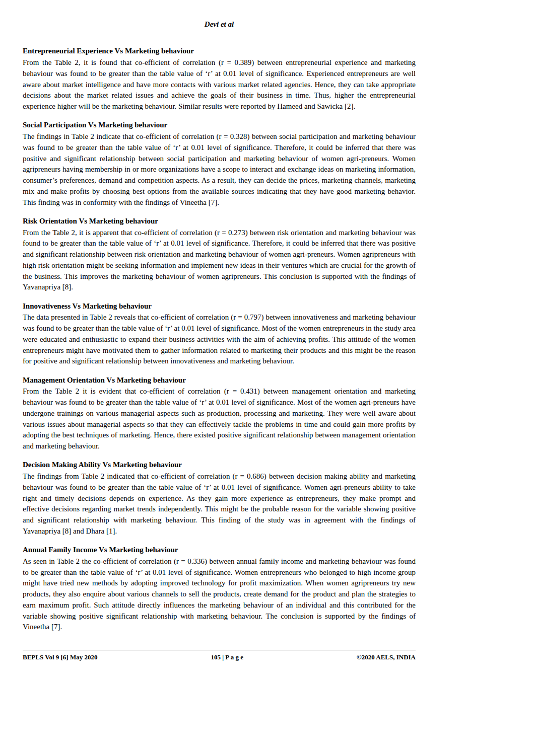Devi et al
Entrepreneurial Experience Vs Marketing behaviour
From the Table 2, it is found that co-efficient of correlation (r = 0.389) between entrepreneurial experience and marketing behaviour was found to be greater than the table value of ‘r’ at 0.01 level of significance. Experienced entrepreneurs are well aware about market intelligence and have more contacts with various market related agencies. Hence, they can take appropriate decisions about the market related issues and achieve the goals of their business in time. Thus, higher the entrepreneurial experience higher will be the marketing behaviour. Similar results were reported by Hameed and Sawicka [2].
Social Participation Vs Marketing behaviour
The findings in Table 2 indicate that co-efficient of correlation (r = 0.328) between social participation and marketing behaviour was found to be greater than the table value of ‘r’ at 0.01 level of significance. Therefore, it could be inferred that there was positive and significant relationship between social participation and marketing behaviour of women agri-preneurs. Women agripreneurs having membership in or more organizations have a scope to interact and exchange ideas on marketing information, consumer’s preferences, demand and competition aspects. As a result, they can decide the prices, marketing channels, marketing mix and make profits by choosing best options from the available sources indicating that they have good marketing behavior. This finding was in conformity with the findings of Vineetha [7].
Risk Orientation Vs Marketing behaviour
From the Table 2, it is apparent that co-efficient of correlation (r = 0.273) between risk orientation and marketing behaviour was found to be greater than the table value of ‘r’ at 0.01 level of significance. Therefore, it could be inferred that there was positive and significant relationship between risk orientation and marketing behaviour of women agri-preneurs. Women agripreneurs with high risk orientation might be seeking information and implement new ideas in their ventures which are crucial for the growth of the business. This improves the marketing behaviour of women agripreneurs. This conclusion is supported with the findings of Yavanapriya [8].
Innovativeness Vs Marketing behaviour
The data presented in Table 2 reveals that co-efficient of correlation (r = 0.797) between innovativeness and marketing behaviour was found to be greater than the table value of ‘r’ at 0.01 level of significance. Most of the women entrepreneurs in the study area were educated and enthusiastic to expand their business activities with the aim of achieving profits. This attitude of the women entrepreneurs might have motivated them to gather information related to marketing their products and this might be the reason for positive and significant relationship between innovativeness and marketing behaviour.
Management Orientation Vs Marketing behaviour
From the Table 2 it is evident that co-efficient of correlation (r = 0.431) between management orientation and marketing behaviour was found to be greater than the table value of ‘r’ at 0.01 level of significance. Most of the women agri-preneurs have undergone trainings on various managerial aspects such as production, processing and marketing. They were well aware about various issues about managerial aspects so that they can effectively tackle the problems in time and could gain more profits by adopting the best techniques of marketing. Hence, there existed positive significant relationship between management orientation and marketing behaviour.
Decision Making Ability Vs Marketing behaviour
The findings from Table 2 indicated that co-efficient of correlation (r = 0.686) between decision making ability and marketing behaviour was found to be greater than the table value of ‘r’ at 0.01 level of significance. Women agri-preneurs ability to take right and timely decisions depends on experience. As they gain more experience as entrepreneurs, they make prompt and effective decisions regarding market trends independently. This might be the probable reason for the variable showing positive and significant relationship with marketing behaviour. This finding of the study was in agreement with the findings of Yavanapriya [8] and Dhara [1].
Annual Family Income Vs Marketing behaviour
As seen in Table 2 the co-efficient of correlation (r = 0.336) between annual family income and marketing behaviour was found to be greater than the table value of ‘r’ at 0.01 level of significance. Women entrepreneurs who belonged to high income group might have tried new methods by adopting improved technology for profit maximization. When women agripreneurs try new products, they also enquire about various channels to sell the products, create demand for the product and plan the strategies to earn maximum profit. Such attitude directly influences the marketing behaviour of an individual and this contributed for the variable showing positive significant relationship with marketing behaviour. The conclusion is supported by the findings of Vineetha [7].
BEPLS Vol 9 [6] May 2020
105 | P a g e
©2020 AELS, INDIA